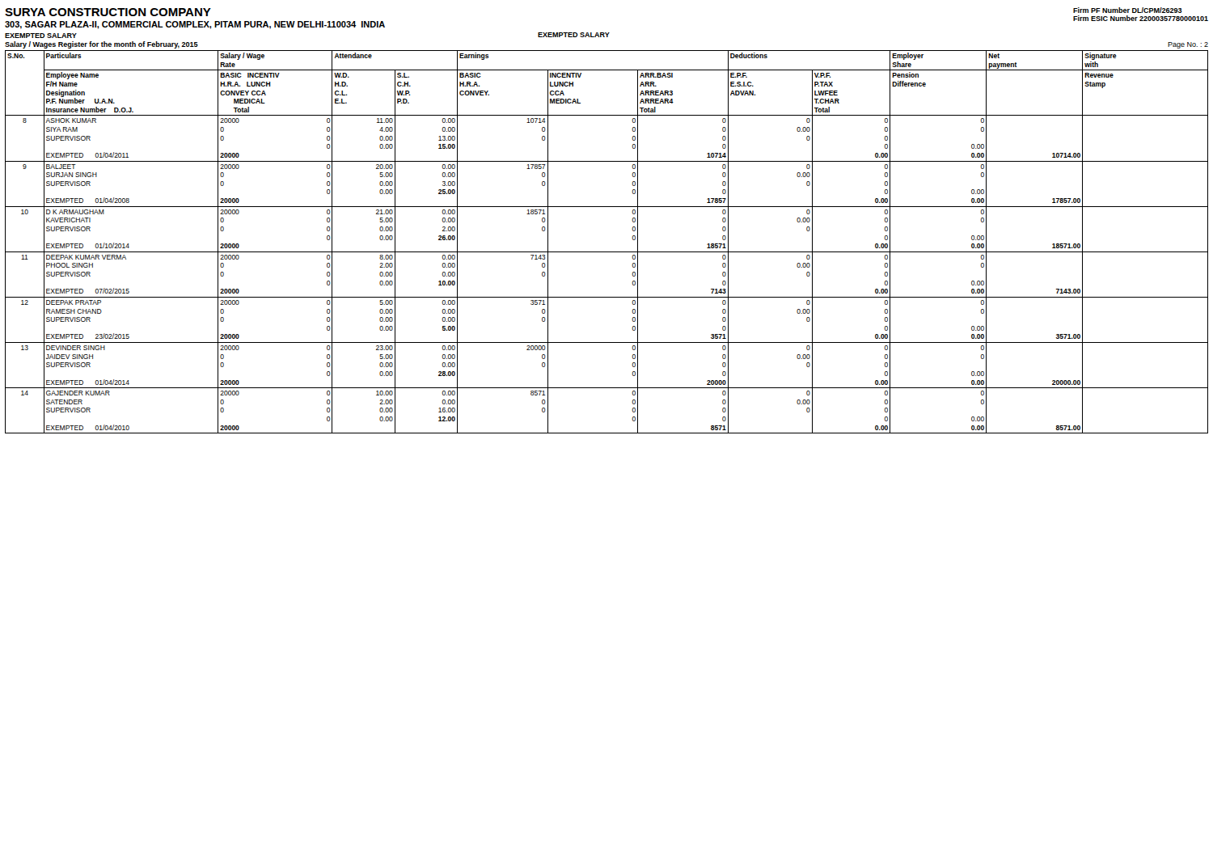SURYA CONSTRUCTION COMPANY
303, SAGAR PLAZA-II, COMMERCIAL COMPLEX, PITAM PURA, NEW DELHI-110034 INDIA
Firm PF Number DL/CPM/26293
Firm ESIC Number 22000357780000101
EXEMPTED SALARY
EXEMPTED SALARY
Salary / Wages Register for the month of February, 2015
Page No. : 2
| S.No. | Particulars | Salary / Wage Rate | Attendance | Earnings | Deductions | Employer Share | Net payment | Signature with |
| --- | --- | --- | --- | --- | --- | --- | --- | --- |
| Employee Name F/H Name Designation P.F. Number U.A.N. Insurance Number D.O.J. | BASIC INCENTIV H.R.A. LUNCH CONVEY CCA MEDICAL Total | W.D. H.D. C.L. E.L. | S.L. C.H. W.P. P.D. | BASIC H.R.A. CONVEY. | INCENTIV LUNCH CCA MEDICAL | ARR.BASI ARR. ARREAR3 ARREAR4 Total | E.P.F. E.S.I.C. ADVAN. | V.P.F. P.TAX LWFEE T.CHAR Total | Pension Difference | | Revenue Stamp |
| 8 | ASHOK KUMAR SIYA RAM SUPERVISOR EXEMPTED 01/04/2011 | / 20000 / 0 / / 0 / 0 / / 0 / 0 / / / 0 / / 20000 / | 11.00 4.00 0.00 0.00 | 0.00 0.00 13.00 15.00 | 10714 0 0 | 0 0 0 0 | 0 0 0 0 10714 | 0 0.00 0 | 0 0 0 0 0.00 | 0 0 0.00 0.00 | 10714.00 | |
| 9 | BALJEET SURJAN SINGH SUPERVISOR EXEMPTED 01/04/2008 | / 20000 / 0 / / 0 / 0 / / 0 / 0 / / / 0 / / 20000 / | 20.00 5.00 0.00 0.00 | 0.00 0.00 3.00 25.00 | 17857 0 0 | 0 0 0 0 | 0 0 0 0 17857 | 0 0.00 0 | 0 0 0 0 0.00 | 0 0 0.00 0.00 | 17857.00 | |
| 10 | D K ARMAUGHAM KAVERICHATI SUPERVISOR EXEMPTED 01/10/2014 | / 20000 / 0 / / 0 / 0 / / 0 / 0 / / / 0 / / 20000 / | 21.00 5.00 0.00 0.00 | 0.00 0.00 2.00 26.00 | 18571 0 0 | 0 0 0 0 | 0 0 0 0 18571 | 0 0.00 0 | 0 0 0 0 0.00 | 0 0 0.00 0.00 | 18571.00 | |
| 11 | DEEPAK KUMAR VERMA PHOOL SINGH SUPERVISOR EXEMPTED 07/02/2015 | / 20000 / 0 / / 0 / 0 / / 0 / 0 / / / 0 / / 20000 / | 8.00 2.00 0.00 0.00 | 0.00 0.00 0.00 10.00 | 7143 0 0 | 0 0 0 0 | 0 0 0 0 7143 | 0 0.00 0 | 0 0 0 0 0.00 | 0 0 0.00 0.00 | 7143.00 | |
| 12 | DEEPAK PRATAP RAMESH CHAND SUPERVISOR EXEMPTED 23/02/2015 | / 20000 / 0 / / 0 / 0 / / 0 / 0 / / / 0 / / 20000 / | 5.00 0.00 0.00 0.00 | 0.00 0.00 0.00 5.00 | 3571 0 0 | 0 0 0 0 | 0 0 0 0 3571 | 0 0.00 0 | 0 0 0 0 0.00 | 0 0 0.00 0.00 | 3571.00 | |
| 13 | DEVINDER SINGH JAIDEV SINGH SUPERVISOR EXEMPTED 01/04/2014 | / 20000 / 0 / / 0 / 0 / / 0 / 0 / / / 0 / / 20000 / | 23.00 5.00 0.00 0.00 | 0.00 0.00 0.00 28.00 | 20000 0 0 | 0 0 0 0 | 0 0 0 0 20000 | 0 0.00 0 | 0 0 0 0 0.00 | 0 0 0.00 0.00 | 20000.00 | |
| 14 | GAJENDER KUMAR SATENDER SUPERVISOR EXEMPTED 01/04/2010 | / 20000 / 0 / / 0 / 0 / / 0 / 0 / / / 0 / / 20000 / | 10.00 2.00 0.00 0.00 | 0.00 0.00 16.00 12.00 | 8571 0 0 | 0 0 0 0 | 0 0 0 0 8571 | 0 0.00 0 | 0 0 0 0 0.00 | 0 0 0.00 0.00 | 8571.00 | |